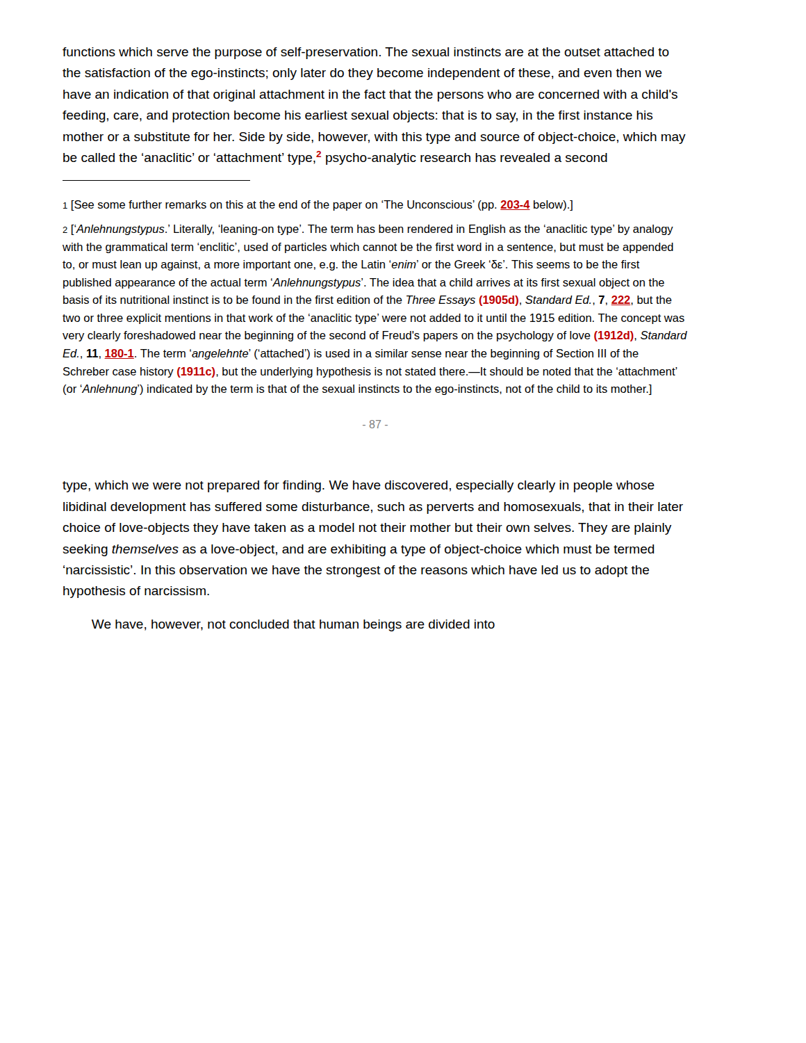functions which serve the purpose of self-preservation. The sexual instincts are at the outset attached to the satisfaction of the ego-instincts; only later do they become independent of these, and even then we have an indication of that original attachment in the fact that the persons who are concerned with a child's feeding, care, and protection become his earliest sexual objects: that is to say, in the first instance his mother or a substitute for her. Side by side, however, with this type and source of object-choice, which may be called the ‘anaclitic’ or ‘attachment’ type,2 psycho-analytic research has revealed a second
1 [See some further remarks on this at the end of the paper on ‘The Unconscious’ (pp. 203-4 below).]
2 [‘Anlehnungstypus.’ Literally, ‘leaning-on type’. The term has been rendered in English as the ‘anaclitic type’ by analogy with the grammatical term ‘enclitic’, used of particles which cannot be the first word in a sentence, but must be appended to, or must lean up against, a more important one, e.g. the Latin ‘enim’ or the Greek ‘δε’. This seems to be the first published appearance of the actual term ‘Anlehnungstypus’. The idea that a child arrives at its first sexual object on the basis of its nutritional instinct is to be found in the first edition of the Three Essays (1905d), Standard Ed., 7, 222, but the two or three explicit mentions in that work of the ‘anaclitic type’ were not added to it until the 1915 edition. The concept was very clearly foreshadowed near the beginning of the second of Freud's papers on the psychology of love (1912d), Standard Ed., 11, 180-1. The term ‘angelehnte’ (‘attached’) is used in a similar sense near the beginning of Section III of the Schreber case history (1911c), but the underlying hypothesis is not stated there.—It should be noted that the ‘attachment’ (or ‘Anlehnung’) indicated by the term is that of the sexual instincts to the ego-instincts, not of the child to its mother.]
- 87 -
type, which we were not prepared for finding. We have discovered, especially clearly in people whose libidinal development has suffered some disturbance, such as perverts and homosexuals, that in their later choice of love-objects they have taken as a model not their mother but their own selves. They are plainly seeking themselves as a love-object, and are exhibiting a type of object-choice which must be termed ‘narcissistic’. In this observation we have the strongest of the reasons which have led us to adopt the hypothesis of narcissism.
We have, however, not concluded that human beings are divided into